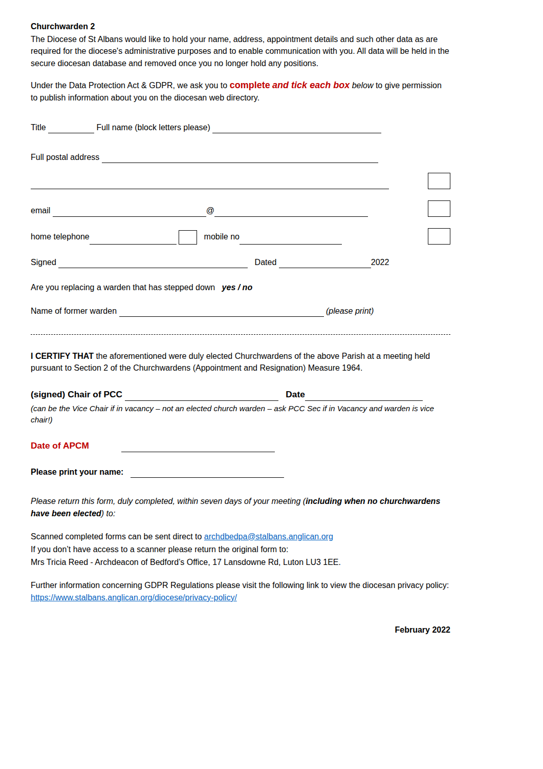Churchwarden 2
The Diocese of St Albans would like to hold your name, address, appointment details and such other data as are required for the diocese's administrative purposes and to enable communication with you. All data will be held in the secure diocesan database and removed once you no longer hold any positions.
Under the Data Protection Act & GDPR, we ask you to complete and tick each box below to give permission to publish information about you on the diocesan web directory.
Title Full name (block letters please)
Full postal address
email @
home telephone mobile no
Signed Dated 2022
Are you replacing a warden that has stepped down yes / no
Name of former warden (please print)
I CERTIFY THAT the aforementioned were duly elected Churchwardens of the above Parish at a meeting held pursuant to Section 2 of the Churchwardens (Appointment and Resignation) Measure 1964.
(signed) Chair of PCC Date
(can be the Vice Chair if in vacancy – not an elected church warden – ask PCC Sec if in Vacancy and warden is vice chair!)
Date of APCM
Please print your name:
Please return this form, duly completed, within seven days of your meeting (including when no churchwardens have been elected) to:
Scanned completed forms can be sent direct to archdbedpa@stalbans.anglican.org
If you don’t have access to a scanner please return the original form to:
Mrs Tricia Reed - Archdeacon of Bedford’s Office, 17 Lansdowne Rd, Luton LU3 1EE.
Further information concerning GDPR Regulations please visit the following link to view the diocesan privacy policy: https://www.stalbans.anglican.org/diocese/privacy-policy/
February 2022